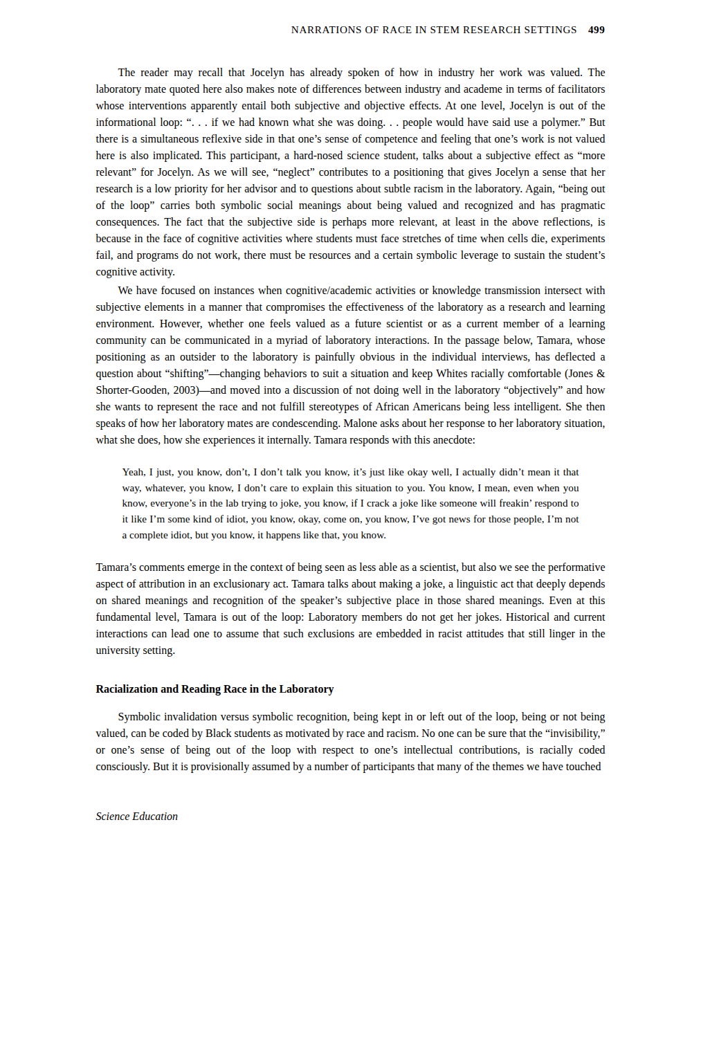NARRATIONS OF RACE IN STEM RESEARCH SETTINGS 499
The reader may recall that Jocelyn has already spoken of how in industry her work was valued. The laboratory mate quoted here also makes note of differences between industry and academe in terms of facilitators whose interventions apparently entail both subjective and objective effects. At one level, Jocelyn is out of the informational loop: “. . . if we had known what she was doing. . . people would have said use a polymer.” But there is a simultaneous reflexive side in that one’s sense of competence and feeling that one’s work is not valued here is also implicated. This participant, a hard-nosed science student, talks about a subjective effect as “more relevant” for Jocelyn. As we will see, “neglect” contributes to a positioning that gives Jocelyn a sense that her research is a low priority for her advisor and to questions about subtle racism in the laboratory. Again, “being out of the loop” carries both symbolic social meanings about being valued and recognized and has pragmatic consequences. The fact that the subjective side is perhaps more relevant, at least in the above reflections, is because in the face of cognitive activities where students must face stretches of time when cells die, experiments fail, and programs do not work, there must be resources and a certain symbolic leverage to sustain the student’s cognitive activity.
We have focused on instances when cognitive/academic activities or knowledge transmission intersect with subjective elements in a manner that compromises the effectiveness of the laboratory as a research and learning environment. However, whether one feels valued as a future scientist or as a current member of a learning community can be communicated in a myriad of laboratory interactions. In the passage below, Tamara, whose positioning as an outsider to the laboratory is painfully obvious in the individual interviews, has deflected a question about “shifting”—changing behaviors to suit a situation and keep Whites racially comfortable (Jones & Shorter-Gooden, 2003)—and moved into a discussion of not doing well in the laboratory “objectively” and how she wants to represent the race and not fulfill stereotypes of African Americans being less intelligent. She then speaks of how her laboratory mates are condescending. Malone asks about her response to her laboratory situation, what she does, how she experiences it internally. Tamara responds with this anecdote:
Yeah, I just, you know, don’t, I don’t talk you know, it’s just like okay well, I actually didn’t mean it that way, whatever, you know, I don’t care to explain this situation to you. You know, I mean, even when you know, everyone’s in the lab trying to joke, you know, if I crack a joke like someone will freakin’ respond to it like I’m some kind of idiot, you know, okay, come on, you know, I’ve got news for those people, I’m not a complete idiot, but you know, it happens like that, you know.
Tamara’s comments emerge in the context of being seen as less able as a scientist, but also we see the performative aspect of attribution in an exclusionary act. Tamara talks about making a joke, a linguistic act that deeply depends on shared meanings and recognition of the speaker’s subjective place in those shared meanings. Even at this fundamental level, Tamara is out of the loop: Laboratory members do not get her jokes. Historical and current interactions can lead one to assume that such exclusions are embedded in racist attitudes that still linger in the university setting.
Racialization and Reading Race in the Laboratory
Symbolic invalidation versus symbolic recognition, being kept in or left out of the loop, being or not being valued, can be coded by Black students as motivated by race and racism. No one can be sure that the “invisibility,” or one’s sense of being out of the loop with respect to one’s intellectual contributions, is racially coded consciously. But it is provisionally assumed by a number of participants that many of the themes we have touched
Science Education